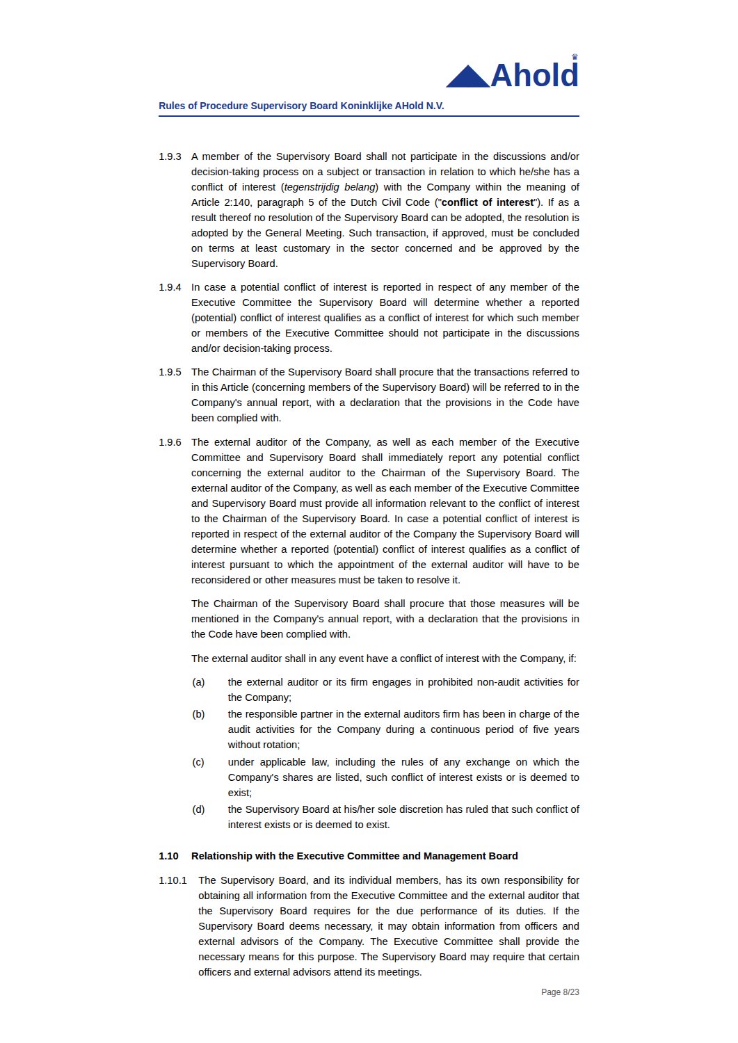♛
◢◣Ahold
Rules of Procedure Supervisory Board Koninklijke AHold N.V.
1.9.3
A member of the Supervisory Board shall not participate in the discussions and/or decision-taking process on a subject or transaction in relation to which he/she has a conflict of interest (tegenstrijdig belang) with the Company within the meaning of Article 2:140, paragraph 5 of the Dutch Civil Code ("conflict of interest"). If as a result thereof no resolution of the Supervisory Board can be adopted, the resolution is adopted by the General Meeting. Such transaction, if approved, must be concluded on terms at least customary in the sector concerned and be approved by the Supervisory Board.
1.9.4
In case a potential conflict of interest is reported in respect of any member of the Executive Committee the Supervisory Board will determine whether a reported (potential) conflict of interest qualifies as a conflict of interest for which such member or members of the Executive Committee should not participate in the discussions and/or decision-taking process.
1.9.5
The Chairman of the Supervisory Board shall procure that the transactions referred to in this Article (concerning members of the Supervisory Board) will be referred to in the Company's annual report, with a declaration that the provisions in the Code have been complied with.
1.9.6
The external auditor of the Company, as well as each member of the Executive Committee and Supervisory Board shall immediately report any potential conflict concerning the external auditor to the Chairman of the Supervisory Board. The external auditor of the Company, as well as each member of the Executive Committee and Supervisory Board must provide all information relevant to the conflict of interest to the Chairman of the Supervisory Board. In case a potential conflict of interest is reported in respect of the external auditor of the Company the Supervisory Board will determine whether a reported (potential) conflict of interest qualifies as a conflict of interest pursuant to which the appointment of the external auditor will have to be reconsidered or other measures must be taken to resolve it.
The Chairman of the Supervisory Board shall procure that those measures will be mentioned in the Company's annual report, with a declaration that the provisions in the Code have been complied with.
The external auditor shall in any event have a conflict of interest with the Company, if:
(a) the external auditor or its firm engages in prohibited non-audit activities for the Company;
(b) the responsible partner in the external auditors firm has been in charge of the audit activities for the Company during a continuous period of five years without rotation;
(c) under applicable law, including the rules of any exchange on which the Company's shares are listed, such conflict of interest exists or is deemed to exist;
(d) the Supervisory Board at his/her sole discretion has ruled that such conflict of interest exists or is deemed to exist.
1.10 Relationship with the Executive Committee and Management Board
1.10.1
The Supervisory Board, and its individual members, has its own responsibility for obtaining all information from the Executive Committee and the external auditor that the Supervisory Board requires for the due performance of its duties. If the Supervisory Board deems necessary, it may obtain information from officers and external advisors of the Company. The Executive Committee shall provide the necessary means for this purpose. The Supervisory Board may require that certain officers and external advisors attend its meetings.
Page 8/23